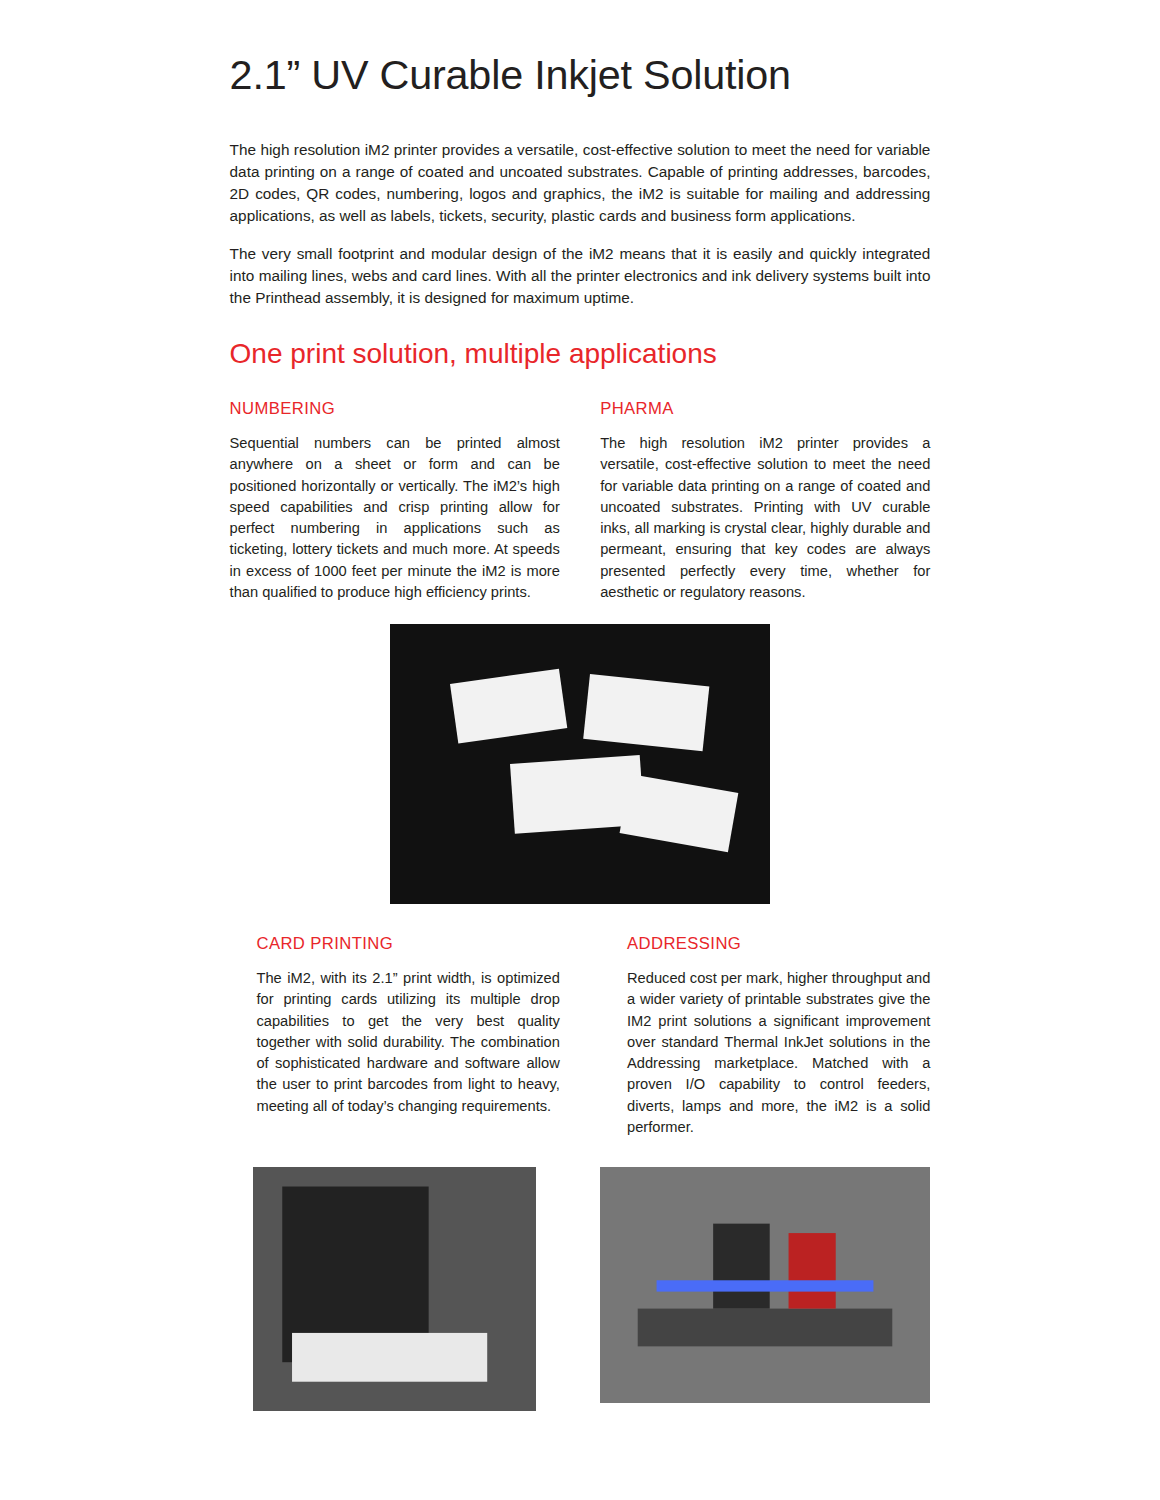2.1” UV Curable Inkjet Solution
The high resolution iM2 printer provides a versatile, cost-effective solution to meet the need for variable data printing on a range of coated and uncoated substrates. Capable of printing addresses, barcodes, 2D codes, QR codes, numbering, logos and graphics, the iM2 is suitable for mailing and addressing applications, as well as labels, tickets, security, plastic cards and business form applications.
The very small footprint and modular design of the iM2 means that it is easily and quickly integrated into mailing lines, webs and card lines. With all the printer electronics and ink delivery systems built into the Printhead assembly, it is designed for maximum uptime.
One print solution, multiple applications
Numbering
Sequential numbers can be printed almost anywhere on a sheet or form and can be positioned horizontally or vertically. The iM2’s high speed capabilities and crisp printing allow for perfect numbering in applications such as ticketing, lottery tickets and much more. At speeds in excess of 1000 feet per minute the iM2 is more than qualified to produce high efficiency prints.
Pharma
The high resolution iM2 printer provides a versatile, cost-effective solution to meet the need for variable data printing on a range of coated and uncoated substrates. Printing with UV curable inks, all marking is crystal clear, highly durable and permeant, ensuring that key codes are always presented perfectly every time, whether for aesthetic or regulatory reasons.
Card Printing
The iM2, with its 2.1” print width, is optimized for printing cards utilizing its multiple drop capabilities to get the very best quality together with solid durability. The combination of sophisticated hardware and software allow the user to print barcodes from light to heavy, meeting all of today’s changing requirements.
Addressing
Reduced cost per mark, higher throughput and a wider variety of printable substrates give the IM2 print solutions a significant improvement over standard Thermal InkJet solutions in the Addressing marketplace. Matched with a proven I/O capability to control feeders, diverts, lamps and more, the iM2 is a solid performer.